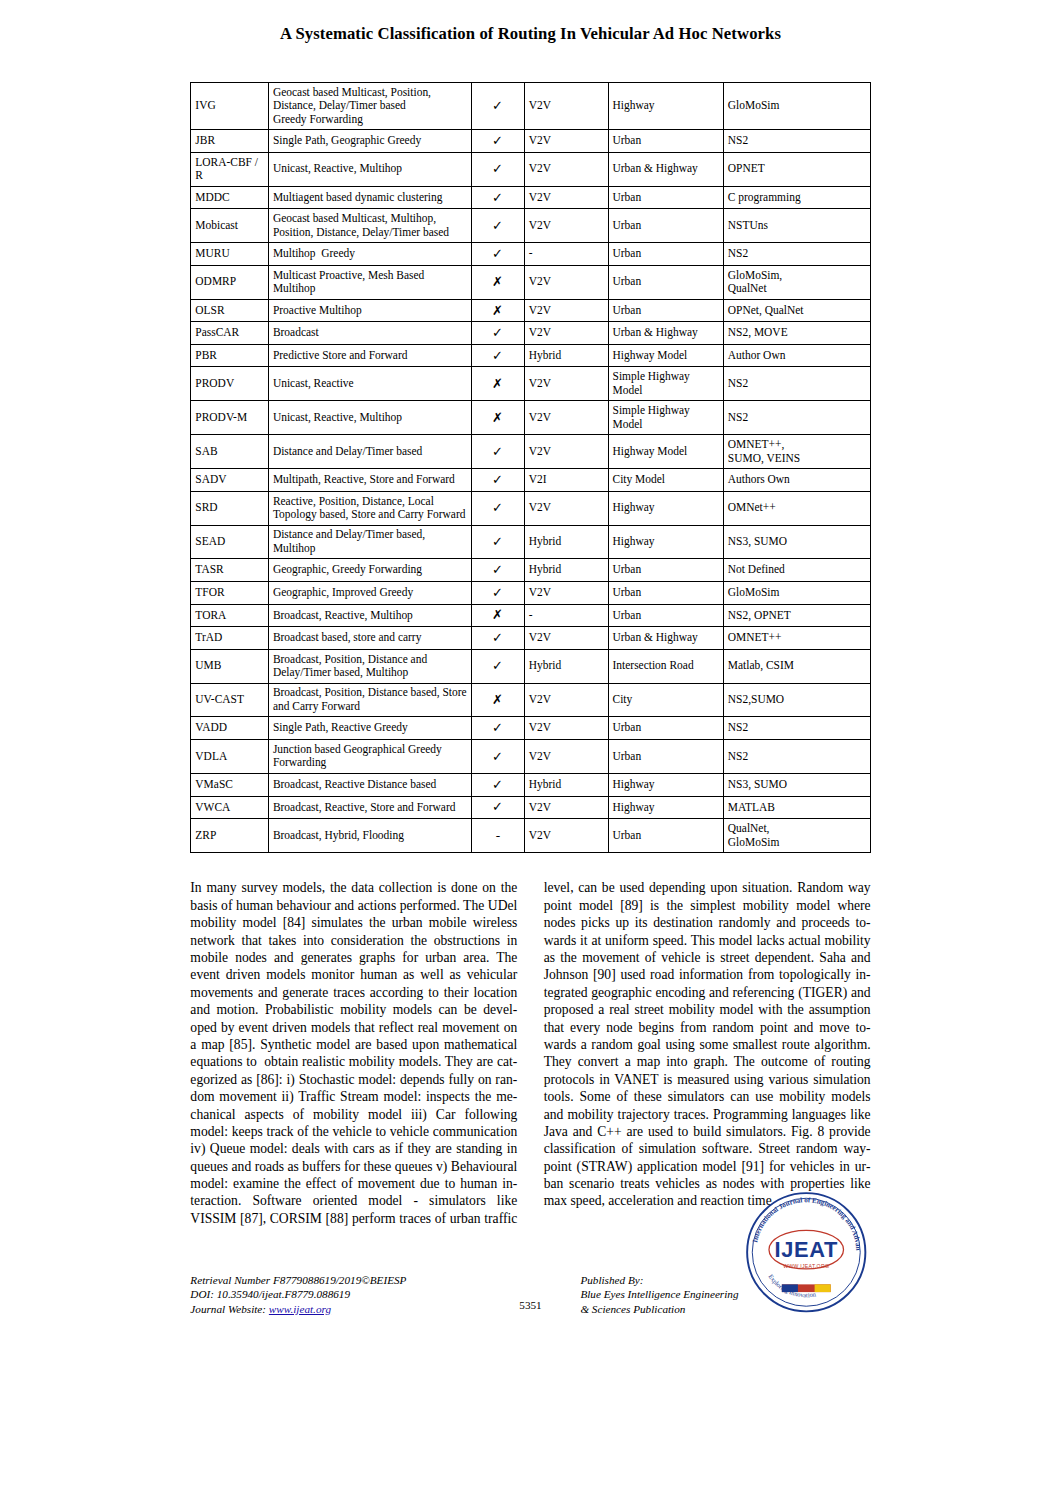A Systematic Classification of Routing In Vehicular Ad Hoc Networks
| IVG | Geocast based Multicast, Position, Distance, Delay/Timer based Greedy Forwarding | ✓ | V2V | Highway | GloMoSim |
| JBR | Single Path, Geographic Greedy | ✓ | V2V | Urban | NS2 |
| LORA-CBF / R | Unicast, Reactive, Multihop | ✓ | V2V | Urban & Highway | OPNET |
| MDDC | Multiagent based dynamic clustering | ✓ | V2V | Urban | C programming |
| Mobicast | Geocast based Multicast, Multihop, Position, Distance, Delay/Timer based | ✓ | V2V | Urban | NSTUns |
| MURU | Multihop Greedy | ✓ | - | Urban | NS2 |
| ODMRP | Multicast Proactive, Mesh Based Multihop | ✗ | V2V | Urban | GloMoSim, QualNet |
| OLSR | Proactive Multihop | ✗ | V2V | Urban | OPNet, QualNet |
| PassCAR | Broadcast | ✓ | V2V | Urban & Highway | NS2, MOVE |
| PBR | Predictive Store and Forward | ✓ | Hybrid | Highway Model | Author Own |
| PRODV | Unicast, Reactive | ✗ | V2V | Simple Highway Model | NS2 |
| PRODV-M | Unicast, Reactive, Multihop | ✗ | V2V | Simple Highway Model | NS2 |
| SAB | Distance and Delay/Timer based | ✓ | V2V | Highway Model | OMNET++, SUMO, VEINS |
| SADV | Multipath, Reactive, Store and Forward | ✓ | V2I | City Model | Authors Own |
| SRD | Reactive, Position, Distance, Local Topology based, Store and Carry Forward | ✓ | V2V | Highway | OMNet++ |
| SEAD | Distance and Delay/Timer based, Multihop | ✓ | Hybrid | Highway | NS3, SUMO |
| TASR | Geographic, Greedy Forwarding | ✓ | Hybrid | Urban | Not Defined |
| TFOR | Geographic, Improved Greedy | ✓ | V2V | Urban | GloMoSim |
| TORA | Broadcast, Reactive, Multihop | ✗ | - | Urban | NS2, OPNET |
| TrAD | Broadcast based, store and carry | ✓ | V2V | Urban & Highway | OMNET++ |
| UMB | Broadcast, Position, Distance and Delay/Timer based, Multihop | ✓ | Hybrid | Intersection Road | Matlab, CSIM |
| UV-CAST | Broadcast, Position, Distance based, Store and Carry Forward | ✗ | V2V | City | NS2,SUMO |
| VADD | Single Path, Reactive Greedy | ✓ | V2V | Urban | NS2 |
| VDLA | Junction based Geographical Greedy Forwarding | ✓ | V2V | Urban | NS2 |
| VMaSC | Broadcast, Reactive Distance based | ✓ | Hybrid | Highway | NS3, SUMO |
| VWCA | Broadcast, Reactive, Store and Forward | ✓ | V2V | Highway | MATLAB |
| ZRP | Broadcast, Hybrid, Flooding | - | V2V | Urban | QualNet, GloMoSim |
In many survey models, the data collection is done on the basis of human behaviour and actions performed. The UDel mobility model [84] simulates the urban mobile wireless network that takes into consideration the obstructions in mobile nodes and generates graphs for urban area. The event driven models monitor human as well as vehicular movements and generate traces according to their location and motion. Probabilistic mobility models can be developed by event driven models that reflect real movement on a map [85]. Synthetic model are based upon mathematical equations to obtain realistic mobility models. They are categorized as [86]: i) Stochastic model: depends fully on random movement ii) Traffic Stream model: inspects the mechanical aspects of mobility model iii) Car following model: keeps track of the vehicle to vehicle communication iv) Queue model: deals with cars as if they are standing in queues and roads as buffers for these queues v) Behavioural model: examine the effect of movement due to human interaction. Software oriented model - simulators like VISSIM [87], CORSIM [88] perform traces of urban traffic level, can be used depending upon situation. Random way point model [89] is the simplest mobility model where nodes picks up its destination randomly and proceeds towards it at uniform speed. This model lacks actual mobility as the movement of vehicle is street dependent. Saha and Johnson [90] used road information from topologically integrated geographic encoding and referencing (TIGER) and proposed a real street mobility model with the assumption that every node begins from random point and move towards a random goal using some smallest route algorithm. They convert a map into graph. The outcome of routing protocols in VANET is measured using various simulation tools. Some of these simulators can use mobility models and mobility trajectory traces. Programming languages like Java and C++ are used to build simulators. Fig. 8 provide classification of simulation software. Street random waypoint (STRAW) application model [91] for vehicles in urban scenario treats vehicles as nodes with properties like max speed, acceleration and reaction time.
Retrieval Number F8779088619/2019©BEIESP
DOI: 10.35940/ijeat.F8779.088619
Journal Website: www.ijeat.org
5351
Published By:
Blue Eyes Intelligence Engineering
& Sciences Publication
International Journal of Engineering and Advanced Technology Exploring Innovation IJEAT WWW.IJEAT.ORG